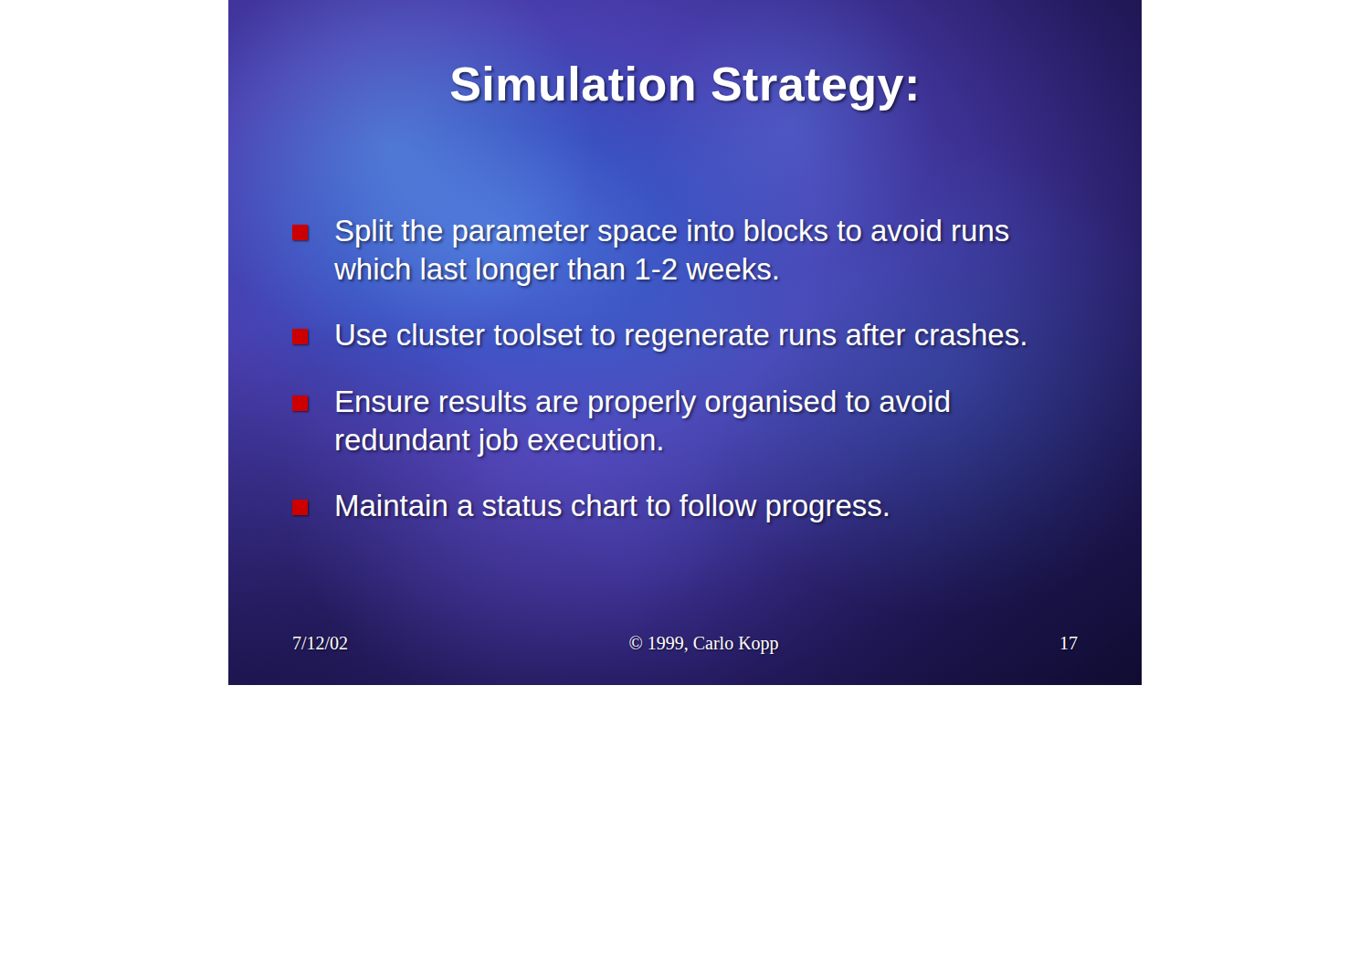Simulation Strategy:
Split the parameter space into blocks to avoid runs which last longer than 1-2 weeks.
Use cluster toolset to regenerate runs after crashes.
Ensure results are properly organised to avoid redundant job execution.
Maintain a status chart to follow progress.
7/12/02 © 1999, Carlo Kopp 17